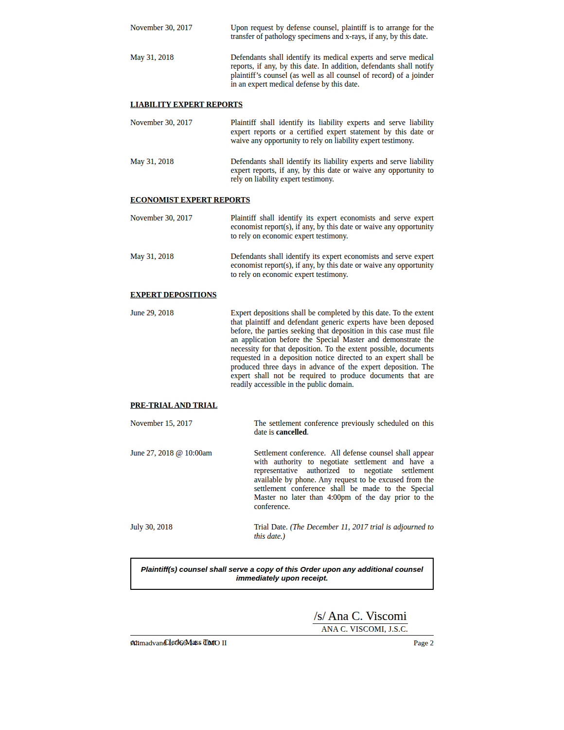November 30, 2017
Upon request by defense counsel, plaintiff is to arrange for the transfer of pathology specimens and x-rays, if any, by this date.
May 31, 2018
Defendants shall identify its medical experts and serve medical reports, if any, by this date. In addition, defendants shall notify plaintiff’s counsel (as well as all counsel of record) of a joinder in an expert medical defense by this date.
LIABILITY EXPERT REPORTS
November 30, 2017
Plaintiff shall identify its liability experts and serve liability expert reports or a certified expert statement by this date or waive any opportunity to rely on liability expert testimony.
May 31, 2018
Defendants shall identify its liability experts and serve liability expert reports, if any, by this date or waive any opportunity to rely on liability expert testimony.
ECONOMIST EXPERT REPORTS
November 30, 2017
Plaintiff shall identify its expert economists and serve expert economist report(s), if any, by this date or waive any opportunity to rely on economic expert testimony.
May 31, 2018
Defendants shall identify its expert economists and serve expert economist report(s), if any, by this date or waive any opportunity to rely on economic expert testimony.
EXPERT DEPOSITIONS
June 29, 2018
Expert depositions shall be completed by this date. To the extent that plaintiff and defendant generic experts have been deposed before, the parties seeking that deposition in this case must file an application before the Special Master and demonstrate the necessity for that deposition. To the extent possible, documents requested in a deposition notice directed to an expert shall be produced three days in advance of the expert deposition. The expert shall not be required to produce documents that are readily accessible in the public domain.
PRE-TRIAL AND TRIAL
November 15, 2017
The settlement conference previously scheduled on this date is cancelled.
June 27, 2018 @ 10:00am
Settlement conference. All defense counsel shall appear with authority to negotiate settlement and have a representative authorized to negotiate settlement available by phone. Any request to be excused from the settlement conference shall be made to the Special Master no later than 4:00pm of the day prior to the conference.
July 30, 2018
Trial Date. (The December 11, 2017 trial is adjourned to this date.)
Plaintiff(s) counsel shall serve a copy of this Order upon any additional counsel immediately upon receipt.
/s/ Ana C. Viscomi ANA C. VISCOMI, J.S.C.
cc: Clerk, Mass Tort
Ahmadvand L-766-14 - CMO II Page 2